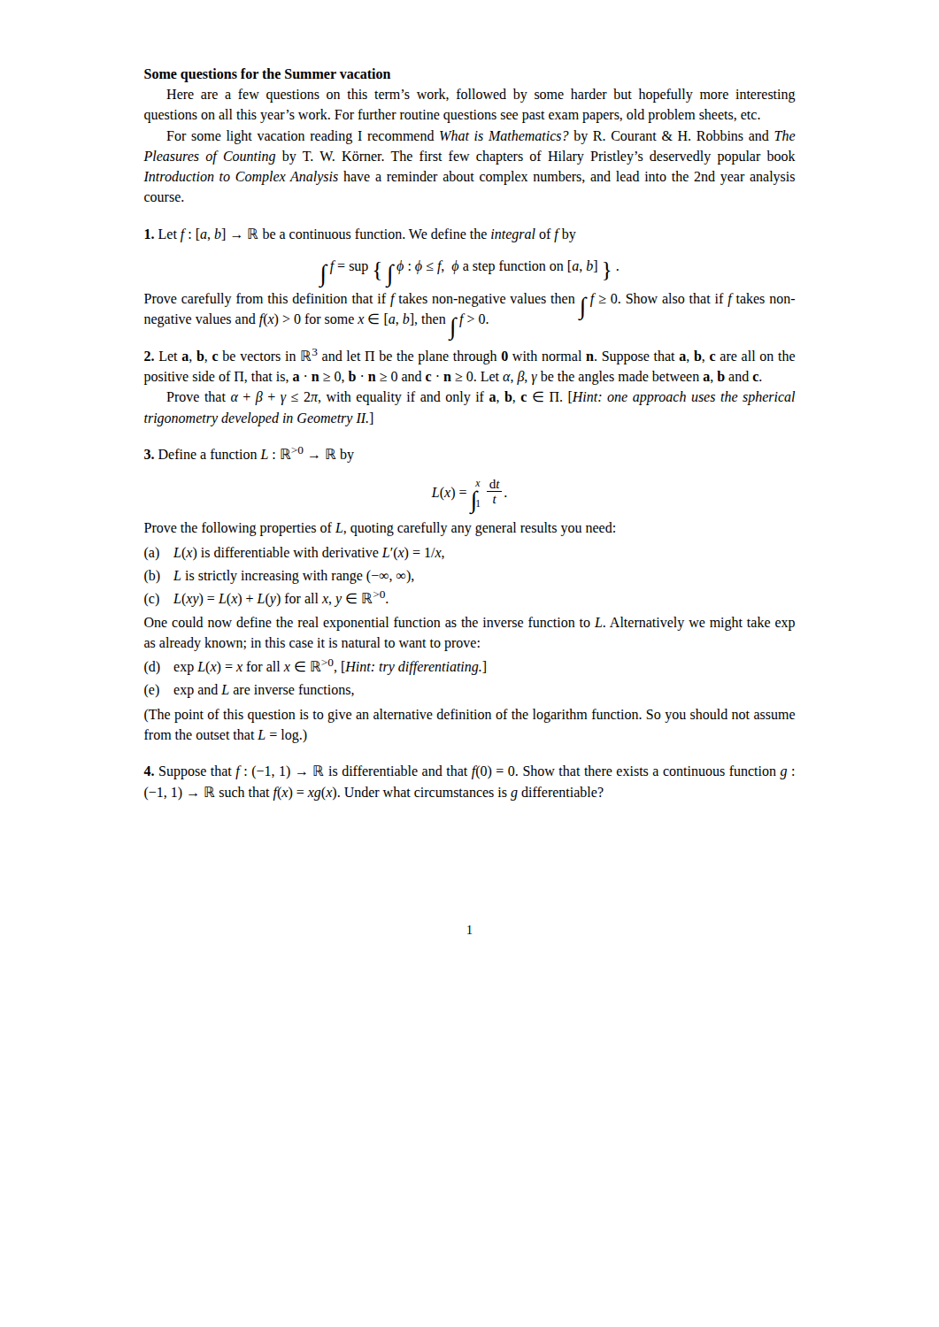Some questions for the Summer vacation
Here are a few questions on this term’s work, followed by some harder but hopefully more interesting questions on all this year’s work. For further routine questions see past exam papers, old problem sheets, etc.
For some light vacation reading I recommend What is Mathematics? by R. Courant & H. Robbins and The Pleasures of Counting by T. W. Körner. The first few chapters of Hilary Pristley’s deservedly popular book Introduction to Complex Analysis have a reminder about complex numbers, and lead into the 2nd year analysis course.
1. Let f : [a, b] → ℝ be a continuous function. We define the integral of f by
∫ f = sup { ∫ ϕ : ϕ ≤ f, ϕ a step function on [a, b] } .
Prove carefully from this definition that if f takes non-negative values then ∫ f ≥ 0. Show also that if f takes non-negative values and f(x) > 0 for some x ∈ [a, b], then ∫ f > 0.
2. Let a, b, c be vectors in ℝ3 and let Π be the plane through 0 with normal n. Suppose that a, b, c are all on the positive side of Π, that is, a · n ≥ 0, b · n ≥ 0 and c · n ≥ 0. Let α, β, γ be the angles made between a, b and c.
Prove that α + β + γ ≤ 2π, with equality if and only if a, b, c ∈ Π. [Hint: one approach uses the spherical trigonometry developed in Geometry II.]
3. Define a function L : ℝ>0 → ℝ by
L(x) = ∫x 1 dt t.
Prove the following properties of L, quoting carefully any general results you need:
(a) L(x) is differentiable with derivative L′(x) = 1/x,
(b) L is strictly increasing with range (−∞, ∞),
(c) L(xy) = L(x) + L(y) for all x, y ∈ ℝ>0.
One could now define the real exponential function as the inverse function to L. Alternatively we might take exp as already known; in this case it is natural to want to prove:
(d) exp L(x) = x for all x ∈ ℝ>0, [Hint: try differentiating.]
(e) exp and L are inverse functions,
(The point of this question is to give an alternative definition of the logarithm function. So you should not assume from the outset that L = log.)
4. Suppose that f : (−1, 1) → ℝ is differentiable and that f(0) = 0. Show that there exists a continuous function g : (−1, 1) → ℝ such that f(x) = xg(x). Under what circumstances is g differentiable?
1